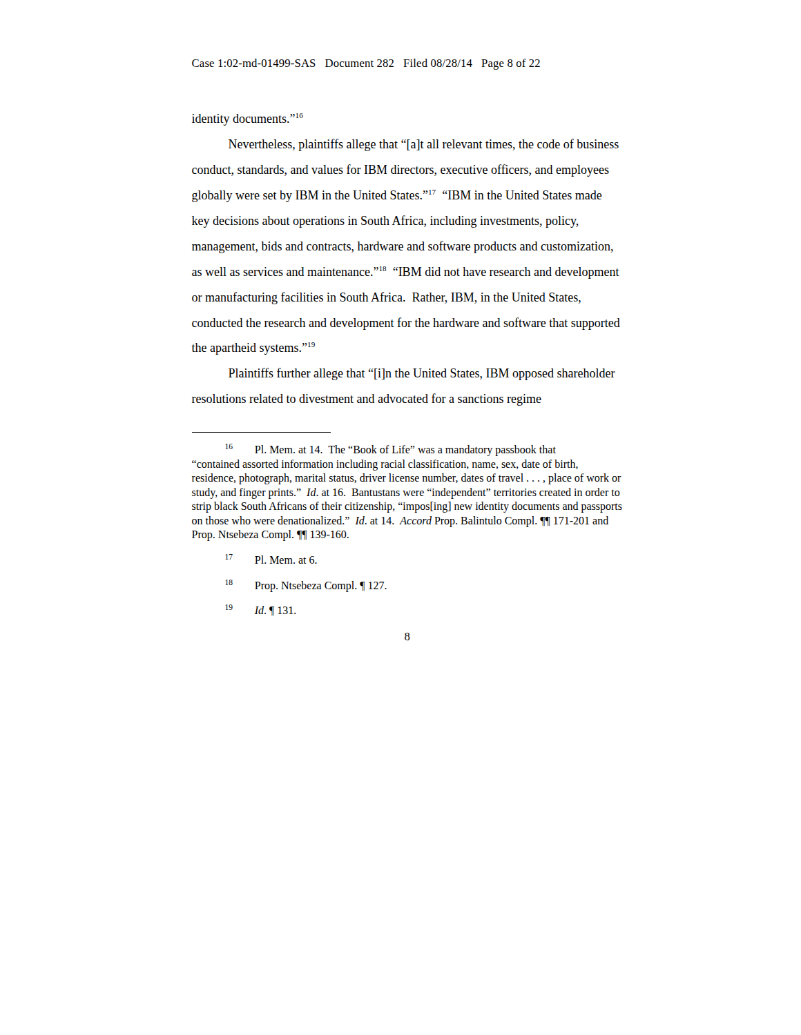Case 1:02-md-01499-SAS Document 282 Filed 08/28/14 Page 8 of 22
identity documents.”16
Nevertheless, plaintiffs allege that “[a]t all relevant times, the code of business conduct, standards, and values for IBM directors, executive officers, and employees globally were set by IBM in the United States.”17 “IBM in the United States made key decisions about operations in South Africa, including investments, policy, management, bids and contracts, hardware and software products and customization, as well as services and maintenance.”18 “IBM did not have research and development or manufacturing facilities in South Africa. Rather, IBM, in the United States, conducted the research and development for the hardware and software that supported the apartheid systems.”19
Plaintiffs further allege that “[i]n the United States, IBM opposed shareholder resolutions related to divestment and advocated for a sanctions regime
16 Pl. Mem. at 14. The “Book of Life” was a mandatory passbook that
“contained assorted information including racial classification, name, sex, date of birth, residence, photograph, marital status, driver license number, dates of travel . . . , place of work or study, and finger prints.” Id. at 16. Bantustans were “independent” territories created in order to strip black South Africans of their citizenship, “impos[ing] new identity documents and passports on those who were denationalized.” Id. at 14. Accord Prop. Balintulo Compl. ¶¶ 171-201 and Prop. Ntsebeza Compl. ¶¶ 139-160.
17 Pl. Mem. at 6.
18 Prop. Ntsebeza Compl. ¶ 127.
19 Id. ¶ 131.
8